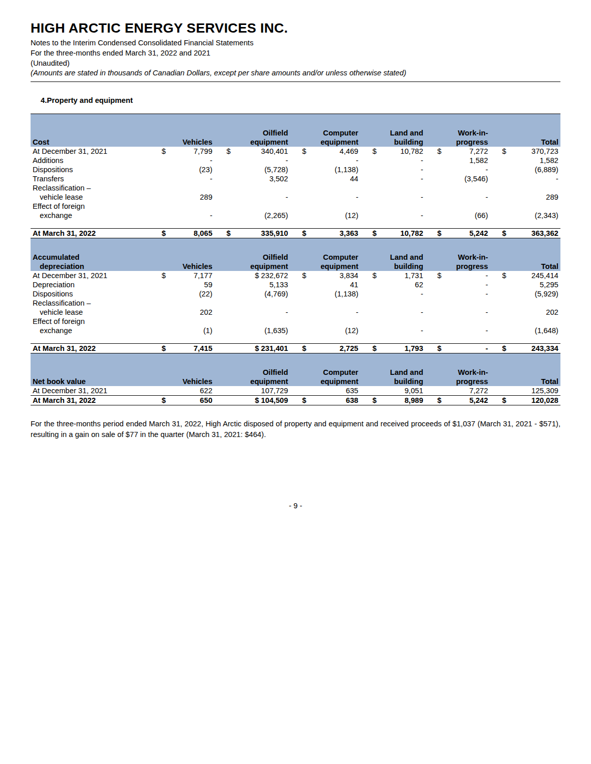HIGH ARCTIC ENERGY SERVICES INC.
Notes to the Interim Condensed Consolidated Financial Statements
For the three-months ended March 31, 2022 and 2021
(Unaudited)
(Amounts are stated in thousands of Canadian Dollars, except per share amounts and/or unless otherwise stated)
4. Property and equipment
| | | Oilfield | Computer | Land and | Work-in- | |
| Cost | Vehicles | equipment | equipment | building | progress | Total |
| At December 31, 2021 | $ | 7,799 | $ | 340,401 | $ | 4,469 | $ | 10,782 | $ | 7,272 | $ | 370,723 |
| Additions | | - | | - | | - | | - | | 1,582 | | 1,582 |
| Dispositions | | (23) | | (5,728) | | (1,138) | | - | | - | | (6,889) |
| Transfers | | - | | 3,502 | | 44 | | - | | (3,546) | | - |
| Reclassification – | | | | | | | | | | | | |
| vehicle lease | | 289 | | - | | - | | - | | - | | 289 |
| Effect of foreign | | | | | | | | | | | | |
| exchange | | - | | (2,265) | | (12) | | - | | (66) | | (2,343) |
| At March 31, 2022 | $ | 8,065 | $ | 335,910 | $ | 3,363 | $ | 10,782 | $ | 5,242 | $ | 363,362 |
| Accumulated | | Oilfield | Computer | Land and | Work-in- | |
| depreciation | Vehicles | equipment | equipment | building | progress | Total |
| At December 31, 2021 | $ | 7,177 | | $ 232,672 | $ | 3,834 | $ | 1,731 | $ | - | $ | 245,414 |
| Depreciation | | 59 | | 5,133 | | 41 | | 62 | | - | | 5,295 |
| Dispositions | | (22) | | (4,769) | | (1,138) | | - | | - | | (5,929) |
| Reclassification – | | | | | | | | | | | | |
| vehicle lease | | 202 | | - | | - | | - | | - | | 202 |
| Effect of foreign | | | | | | | | | | | | |
| exchange | | (1) | | (1,635) | | (12) | | - | | - | | (1,648) |
| At March 31, 2022 | $ | 7,415 | | $ 231,401 | $ | 2,725 | $ | 1,793 | $ | - | $ | 243,334 |
| | | Oilfield | Computer | Land and | Work-in- | |
| Net book value | Vehicles | equipment | equipment | building | progress | Total |
| At December 31, 2021 | | 622 | | 107,729 | | 635 | | 9,051 | | 7,272 | | 125,309 |
| At March 31, 2022 | $ | 650 | | $ 104,509 | $ | 638 | $ | 8,989 | $ | 5,242 | $ | 120,028 |
For the three-months period ended March 31, 2022, High Arctic disposed of property and equipment and received proceeds of $1,037 (March 31, 2021 - $571), resulting in a gain on sale of $77 in the quarter (March 31, 2021: $464).
- 9 -